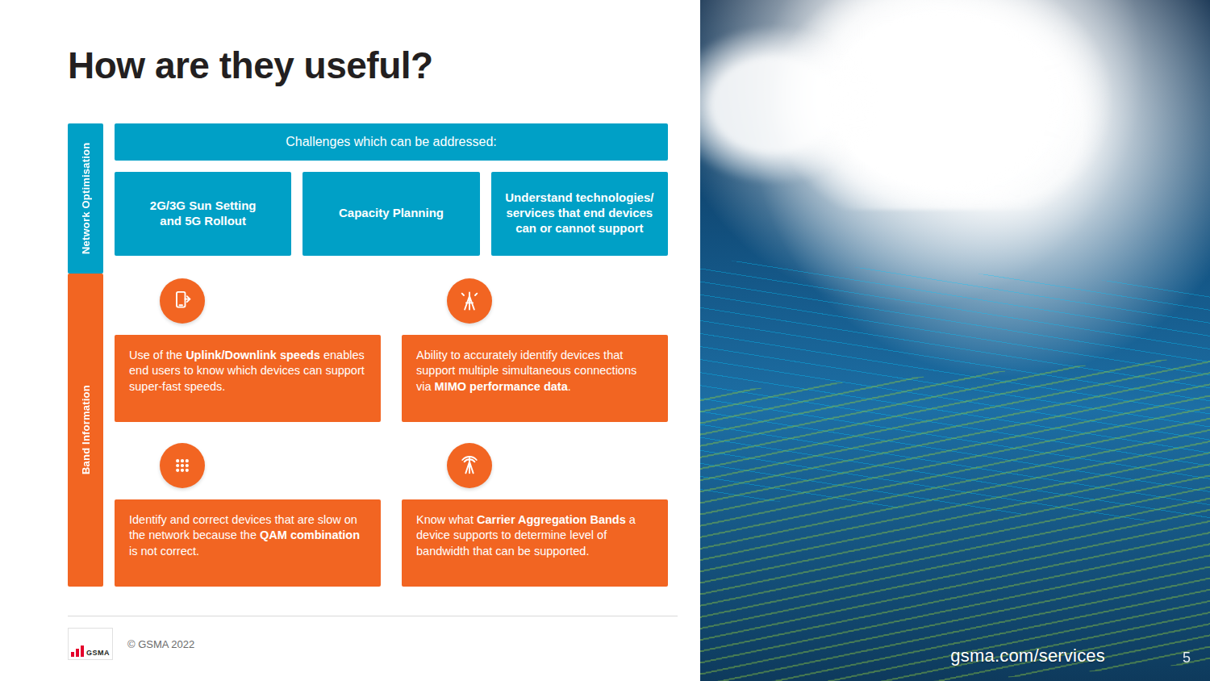gsma.com/services
5
How are they useful?
Network Optimisation
Challenges which can be addressed:
2G/3G Sun Setting
and 5G Rollout
Capacity Planning
Understand technologies/ services that end devices can or cannot support
Band Information
Use of the Uplink/Downlink speeds enables end users to know which devices can support super-fast speeds.
Ability to accurately identify devices that support multiple simultaneous connections via MIMO performance data.
Identify and correct devices that are slow on the network because the QAM combination is not correct.
Know what Carrier Aggregation Bands a device supports to determine level of bandwidth that can be supported.
GSMA
© GSMA 2022